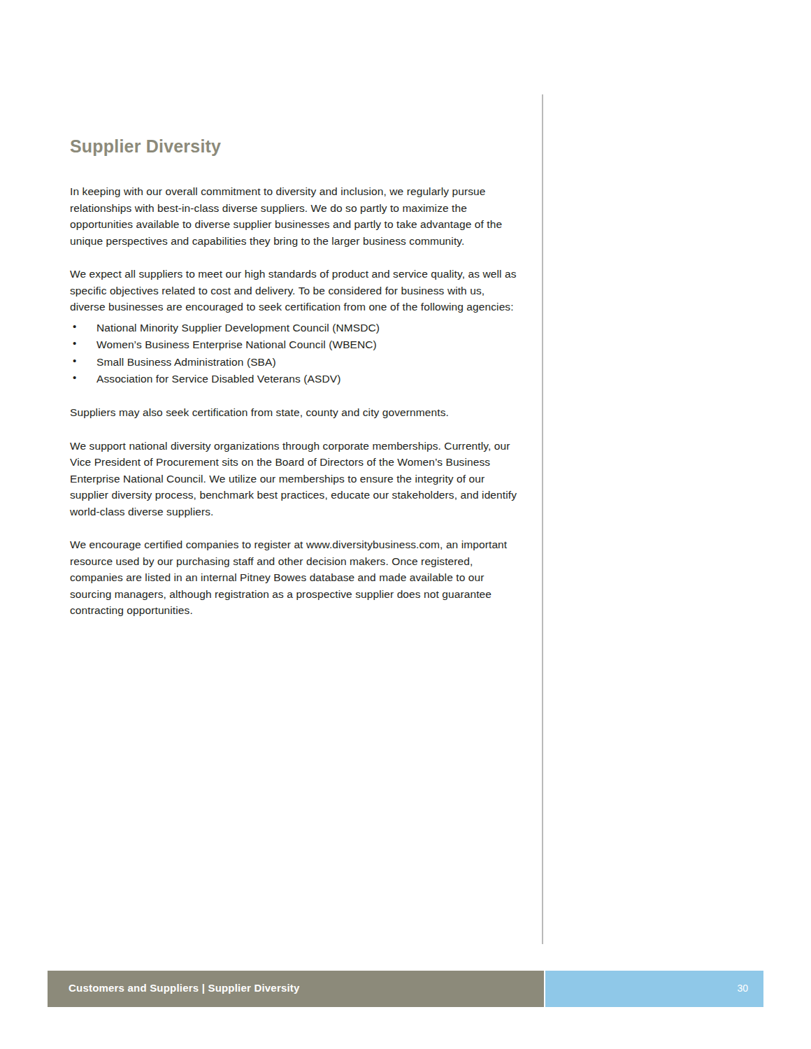Supplier Diversity
In keeping with our overall commitment to diversity and inclusion, we regularly pursue relationships with best-in-class diverse suppliers. We do so partly to maximize the opportunities available to diverse supplier businesses and partly to take advantage of the unique perspectives and capabilities they bring to the larger business community.
We expect all suppliers to meet our high standards of product and service quality, as well as specific objectives related to cost and delivery. To be considered for business with us, diverse businesses are encouraged to seek certification from one of the following agencies:
National Minority Supplier Development Council (NMSDC)
Women’s Business Enterprise National Council (WBENC)
Small Business Administration (SBA)
Association for Service Disabled Veterans (ASDV)
Suppliers may also seek certification from state, county and city governments.
We support national diversity organizations through corporate memberships. Currently, our Vice President of Procurement sits on the Board of Directors of the Women’s Business Enterprise National Council. We utilize our memberships to ensure the integrity of our supplier diversity process, benchmark best practices, educate our stakeholders, and identify world-class diverse suppliers.
We encourage certified companies to register at www.diversitybusiness.com, an important resource used by our purchasing staff and other decision makers. Once registered, companies are listed in an internal Pitney Bowes database and made available to our sourcing managers, although registration as a prospective supplier does not guarantee contracting opportunities.
Customers and Suppliers | Supplier Diversity
30